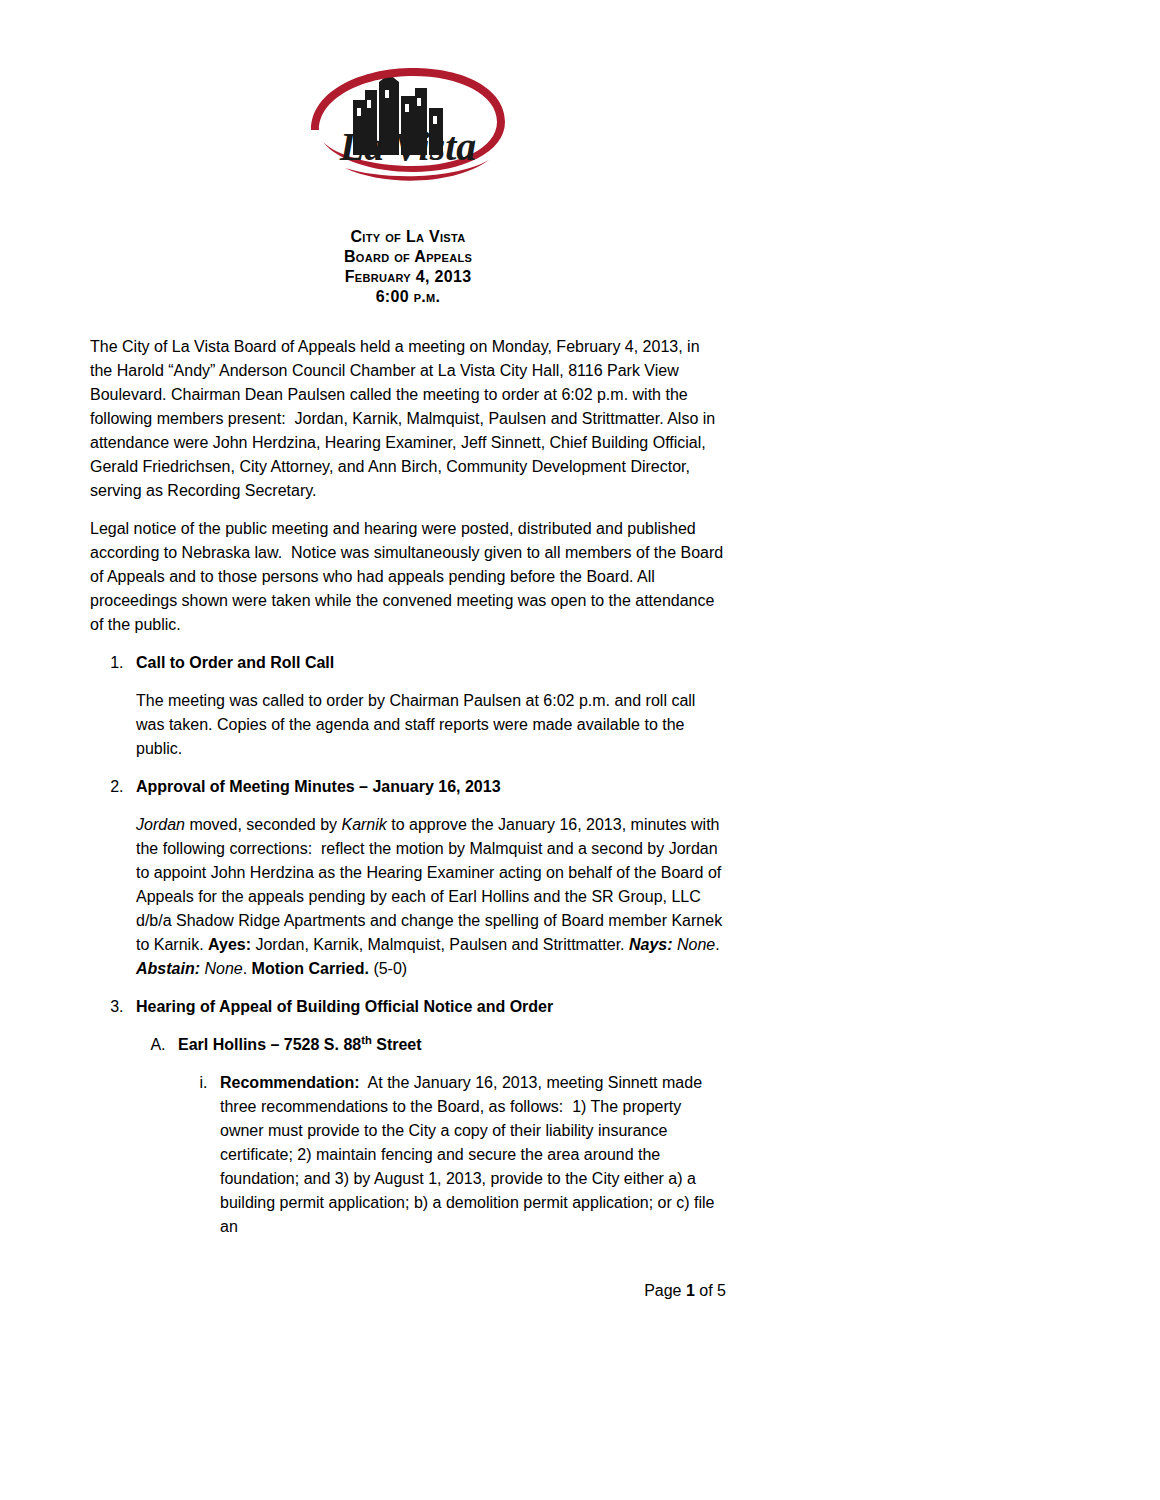La Vista
City of La Vista
Board of Appeals
February 4, 2013
6:00 p.m.
The City of La Vista Board of Appeals held a meeting on Monday, February 4, 2013, in the Harold “Andy” Anderson Council Chamber at La Vista City Hall, 8116 Park View Boulevard. Chairman Dean Paulsen called the meeting to order at 6:02 p.m. with the following members present: Jordan, Karnik, Malmquist, Paulsen and Strittmatter. Also in attendance were John Herdzina, Hearing Examiner, Jeff Sinnett, Chief Building Official, Gerald Friedrichsen, City Attorney, and Ann Birch, Community Development Director, serving as Recording Secretary.
Legal notice of the public meeting and hearing were posted, distributed and published according to Nebraska law. Notice was simultaneously given to all members of the Board of Appeals and to those persons who had appeals pending before the Board. All proceedings shown were taken while the convened meeting was open to the attendance of the public.
Call to Order and Roll Call
The meeting was called to order by Chairman Paulsen at 6:02 p.m. and roll call was taken. Copies of the agenda and staff reports were made available to the public.
Approval of Meeting Minutes – January 16, 2013
Jordan moved, seconded by Karnik to approve the January 16, 2013, minutes with the following corrections: reflect the motion by Malmquist and a second by Jordan to appoint John Herdzina as the Hearing Examiner acting on behalf of the Board of Appeals for the appeals pending by each of Earl Hollins and the SR Group, LLC d/b/a Shadow Ridge Apartments and change the spelling of Board member Karnek to Karnik. Ayes: Jordan, Karnik, Malmquist, Paulsen and Strittmatter. Nays: None. Abstain: None. Motion Carried. (5-0)
Hearing of Appeal of Building Official Notice and Order
Earl Hollins – 7528 S. 88th Street
Recommendation: At the January 16, 2013, meeting Sinnett made three recommendations to the Board, as follows: 1) The property owner must provide to the City a copy of their liability insurance certificate; 2) maintain fencing and secure the area around the foundation; and 3) by August 1, 2013, provide to the City either a) a building permit application; b) a demolition permit application; or c) file an
Page 1 of 5